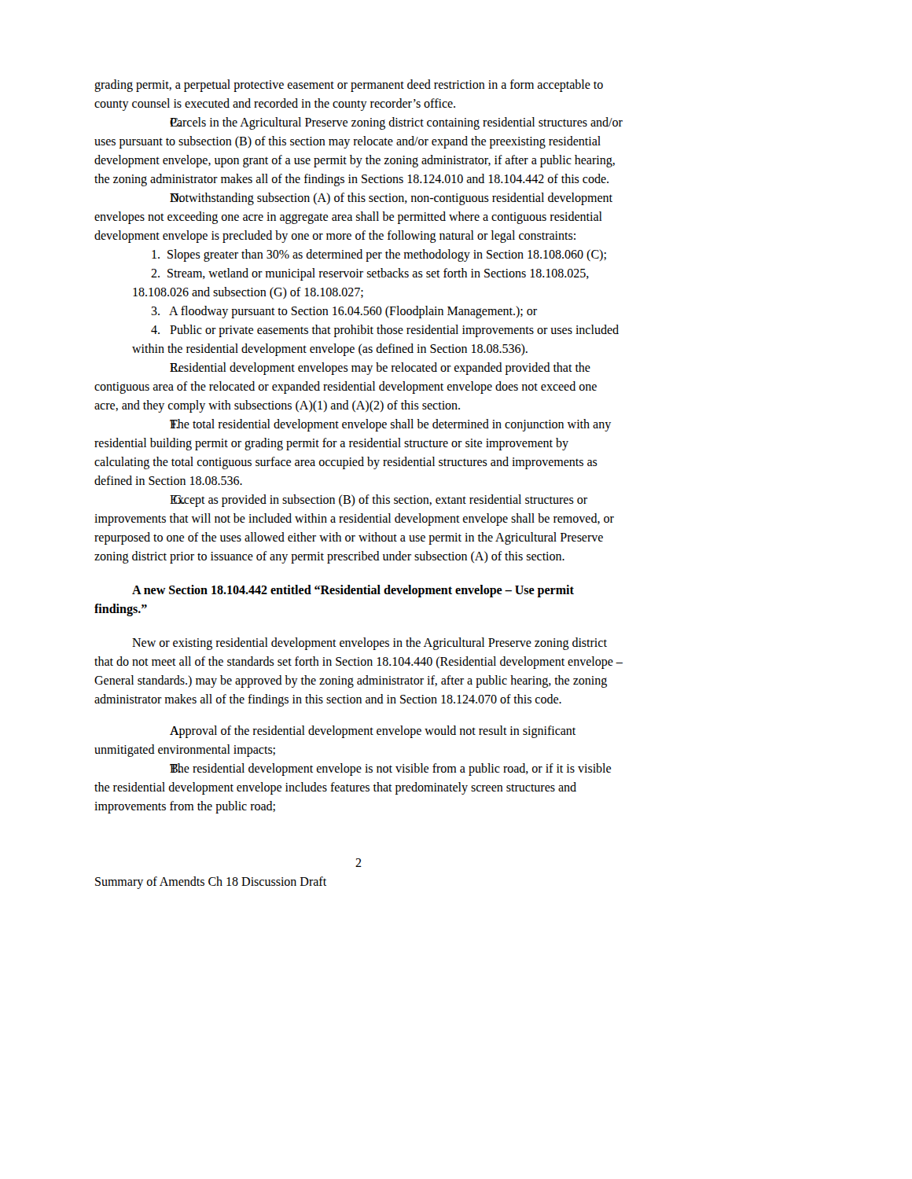grading permit, a perpetual protective easement or permanent deed restriction in a form acceptable to county counsel is executed and recorded in the county recorder’s office.
C. Parcels in the Agricultural Preserve zoning district containing residential structures and/or uses pursuant to subsection (B) of this section may relocate and/or expand the preexisting residential development envelope, upon grant of a use permit by the zoning administrator, if after a public hearing, the zoning administrator makes all of the findings in Sections 18.124.010 and 18.104.442 of this code.
D. Notwithstanding subsection (A) of this section, non-contiguous residential development envelopes not exceeding one acre in aggregate area shall be permitted where a contiguous residential development envelope is precluded by one or more of the following natural or legal constraints:
1. Slopes greater than 30% as determined per the methodology in Section 18.108.060 (C);
2. Stream, wetland or municipal reservoir setbacks as set forth in Sections 18.108.025, 18.108.026 and subsection (G) of 18.108.027;
3. A floodway pursuant to Section 16.04.560 (Floodplain Management.); or
4. Public or private easements that prohibit those residential improvements or uses included within the residential development envelope (as defined in Section 18.08.536).
E. Residential development envelopes may be relocated or expanded provided that the contiguous area of the relocated or expanded residential development envelope does not exceed one acre, and they comply with subsections (A)(1) and (A)(2) of this section.
F. The total residential development envelope shall be determined in conjunction with any residential building permit or grading permit for a residential structure or site improvement by calculating the total contiguous surface area occupied by residential structures and improvements as defined in Section 18.08.536.
G. Except as provided in subsection (B) of this section, extant residential structures or improvements that will not be included within a residential development envelope shall be removed, or repurposed to one of the uses allowed either with or without a use permit in the Agricultural Preserve zoning district prior to issuance of any permit prescribed under subsection (A) of this section.
A new Section 18.104.442 entitled “Residential development envelope – Use permit findings.”
New or existing residential development envelopes in the Agricultural Preserve zoning district that do not meet all of the standards set forth in Section 18.104.440 (Residential development envelope – General standards.) may be approved by the zoning administrator if, after a public hearing, the zoning administrator makes all of the findings in this section and in Section 18.124.070 of this code.
A. Approval of the residential development envelope would not result in significant unmitigated environmental impacts;
B. The residential development envelope is not visible from a public road, or if it is visible the residential development envelope includes features that predominately screen structures and improvements from the public road;
2
Summary of Amendts Ch 18 Discussion Draft